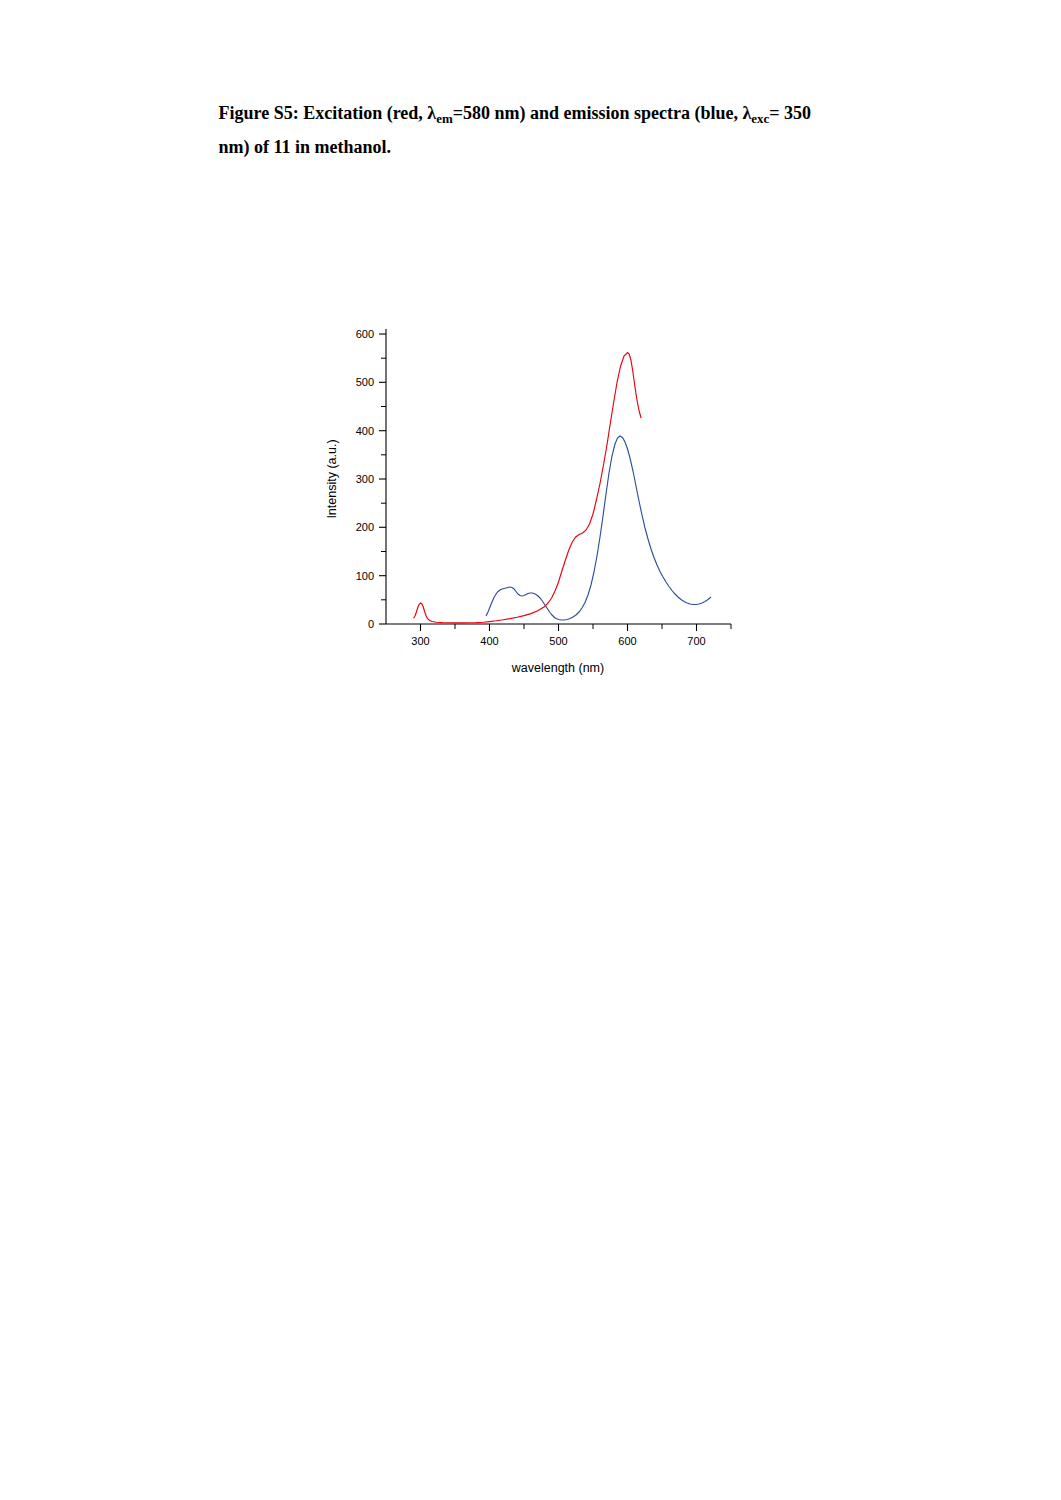Figure S5: Excitation (red, λem=580 nm) and emission spectra (blue, λexc= 350 nm) of 11 in methanol.
0 100 200 300 400 500 600 300 400 500 600 700 wavelength (nm) Intensity (a.u.)